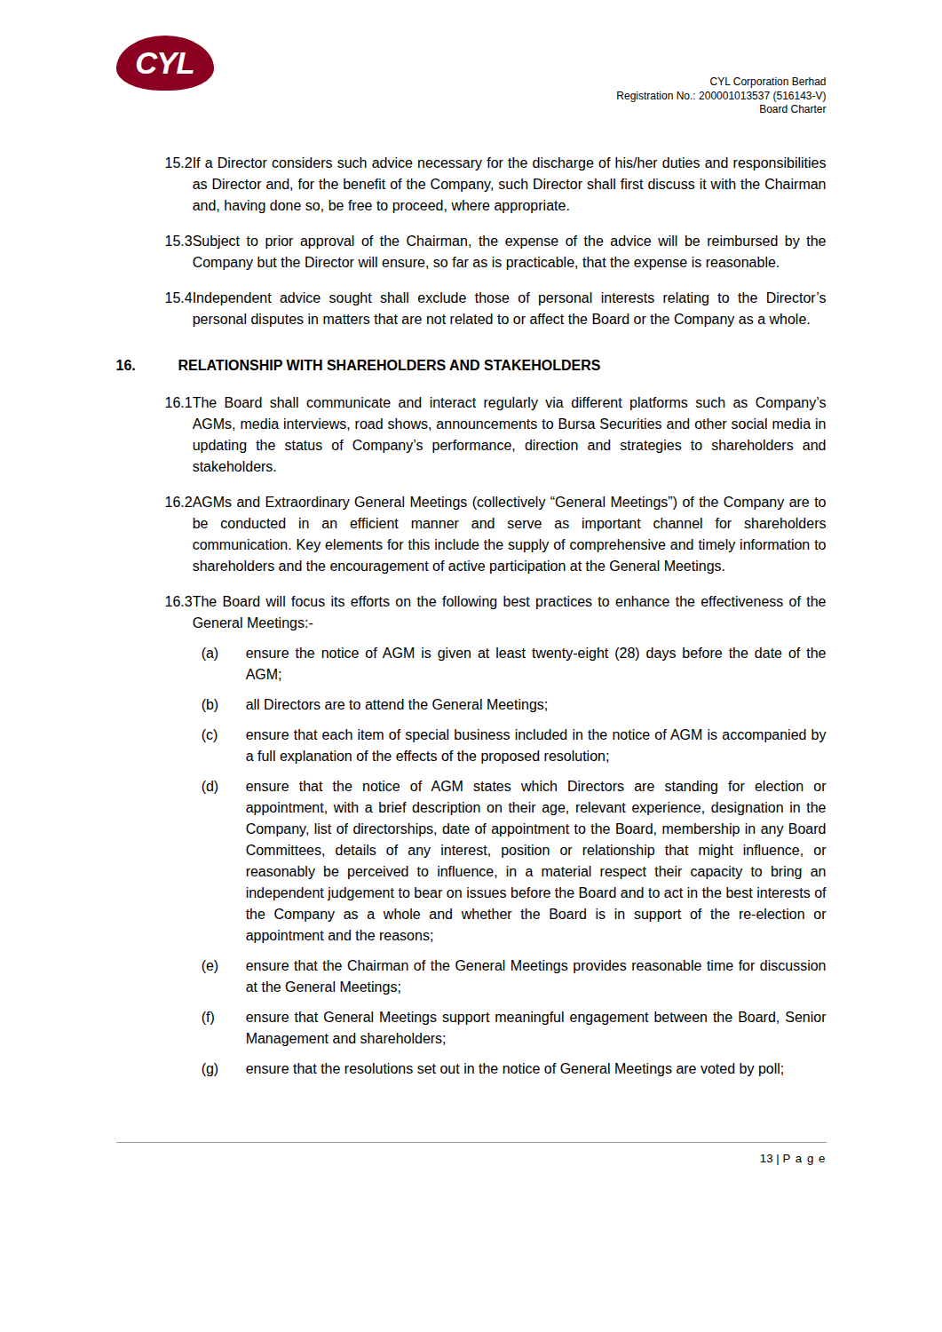CYL
CYL Corporation Berhad
Registration No.: 200001013537 (516143-V)
Board Charter
15.2
If a Director considers such advice necessary for the discharge of his/her duties and responsibilities as Director and, for the benefit of the Company, such Director shall first discuss it with the Chairman and, having done so, be free to proceed, where appropriate.
15.3
Subject to prior approval of the Chairman, the expense of the advice will be reimbursed by the Company but the Director will ensure, so far as is practicable, that the expense is reasonable.
15.4
Independent advice sought shall exclude those of personal interests relating to the Director’s personal disputes in matters that are not related to or affect the Board or the Company as a whole.
16. RELATIONSHIP WITH SHAREHOLDERS AND STAKEHOLDERS
16.1
The Board shall communicate and interact regularly via different platforms such as Company’s AGMs, media interviews, road shows, announcements to Bursa Securities and other social media in updating the status of Company’s performance, direction and strategies to shareholders and stakeholders.
16.2
AGMs and Extraordinary General Meetings (collectively “General Meetings”) of the Company are to be conducted in an efficient manner and serve as important channel for shareholders communication. Key elements for this include the supply of comprehensive and timely information to shareholders and the encouragement of active participation at the General Meetings.
16.3
The Board will focus its efforts on the following best practices to enhance the effectiveness of the General Meetings:-
(a) ensure the notice of AGM is given at least twenty-eight (28) days before the date of the AGM;
(b) all Directors are to attend the General Meetings;
(c) ensure that each item of special business included in the notice of AGM is accompanied by a full explanation of the effects of the proposed resolution;
(d) ensure that the notice of AGM states which Directors are standing for election or appointment, with a brief description on their age, relevant experience, designation in the Company, list of directorships, date of appointment to the Board, membership in any Board Committees, details of any interest, position or relationship that might influence, or reasonably be perceived to influence, in a material respect their capacity to bring an independent judgement to bear on issues before the Board and to act in the best interests of the Company as a whole and whether the Board is in support of the re-election or appointment and the reasons;
(e) ensure that the Chairman of the General Meetings provides reasonable time for discussion at the General Meetings;
(f) ensure that General Meetings support meaningful engagement between the Board, Senior Management and shareholders;
(g) ensure that the resolutions set out in the notice of General Meetings are voted by poll;
13 | P a g e